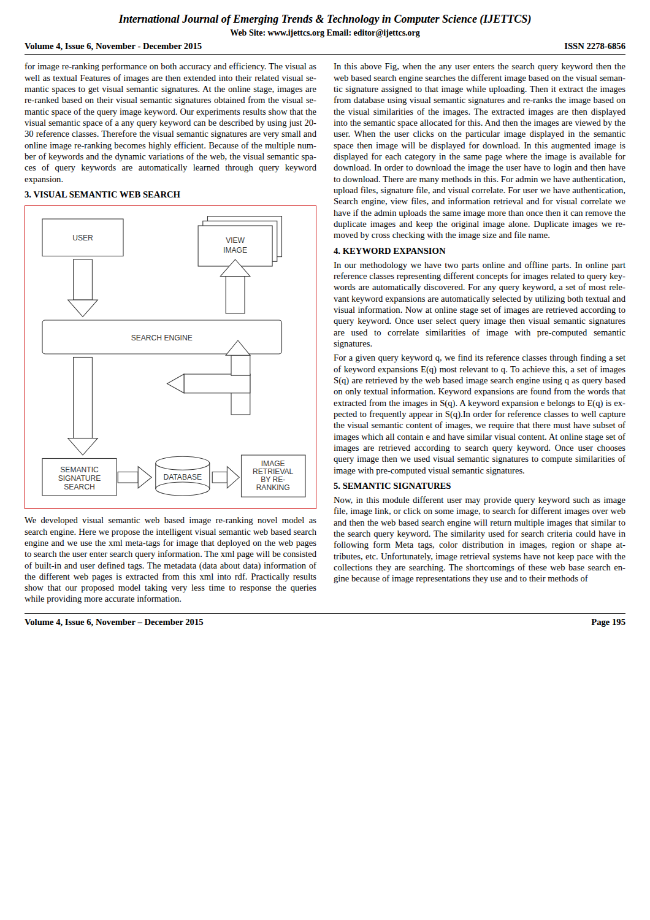International Journal of Emerging Trends & Technology in Computer Science (IJETTCS)
Web Site: www.ijettcs.org Email: editor@ijettcs.org
Volume 4, Issue 6, November - December 2015 ISSN 2278-6856
for image re-ranking performance on both accuracy and efficiency. The visual as well as textual Features of images are then extended into their related visual semantic spaces to get visual semantic signatures. At the online stage, images are re-ranked based on their visual semantic signatures obtained from the visual semantic space of the query image keyword. Our experiments results show that the visual semantic space of a any query keyword can be described by using just 20-30 reference classes. Therefore the visual semantic signatures are very small and online image re-ranking becomes highly efficient. Because of the multiple number of keywords and the dynamic variations of the web, the visual semantic spaces of query keywords are automatically learned through query keyword expansion.
3. Visual Semantic Web Search
USER VIEW IMAGE SEARCH ENGINE SEMANTIC SIGNATURE SEARCH DATABASE IMAGE RETRIEVAL BY RE- RANKING
We developed visual semantic web based image re-ranking novel model as search engine. Here we propose the intelligent visual semantic web based search engine and we use the xml meta-tags for image that deployed on the web pages to search the user enter search query information. The xml page will be consisted of built-in and user defined tags. The metadata (data about data) information of the different web pages is extracted from this xml into rdf. Practically results show that our proposed model taking very less time to response the queries while providing more accurate information.
In this above Fig, when the any user enters the search query keyword then the web based search engine searches the different image based on the visual semantic signature assigned to that image while uploading. Then it extract the images from database using visual semantic signatures and re-ranks the image based on the visual similarities of the images. The extracted images are then displayed into the semantic space allocated for this. And then the images are viewed by the user. When the user clicks on the particular image displayed in the semantic space then image will be displayed for download. In this augmented image is displayed for each category in the same page where the image is available for download. In order to download the image the user have to login and then have to download. There are many methods in this. For admin we have authentication, upload files, signature file, and visual correlate. For user we have authentication, Search engine, view files, and information retrieval and for visual correlate we have if the admin uploads the same image more than once then it can remove the duplicate images and keep the original image alone. Duplicate images we removed by cross checking with the image size and file name.
4. Keyword Expansion
In our methodology we have two parts online and offline parts. In online part reference classes representing different concepts for images related to query keywords are automatically discovered. For any query keyword, a set of most relevant keyword expansions are automatically selected by utilizing both textual and visual information. Now at online stage set of images are retrieved according to query keyword. Once user select query image then visual semantic signatures are used to correlate similarities of image with pre-computed semantic signatures.
For a given query keyword q, we find its reference classes through finding a set of keyword expansions E(q) most relevant to q. To achieve this, a set of images S(q) are retrieved by the web based image search engine using q as query based on only textual information. Keyword expansions are found from the words that extracted from the images in S(q). A keyword expansion e belongs to E(q) is expected to frequently appear in S(q).In order for reference classes to well capture the visual semantic content of images, we require that there must have subset of images which all contain e and have similar visual content. At online stage set of images are retrieved according to search query keyword. Once user chooses query image then we used visual semantic signatures to compute similarities of image with pre-computed visual semantic signatures.
5. Semantic Signatures
Now, in this module different user may provide query keyword such as image file, image link, or click on some image, to search for different images over web and then the web based search engine will return multiple images that similar to the search query keyword. The similarity used for search criteria could have in following form Meta tags, color distribution in images, region or shape attributes, etc. Unfortunately, image retrieval systems have not keep pace with the collections they are searching. The shortcomings of these web base search engine because of image representations they use and to their methods of
Volume 4, Issue 6, November – December 2015 Page 195